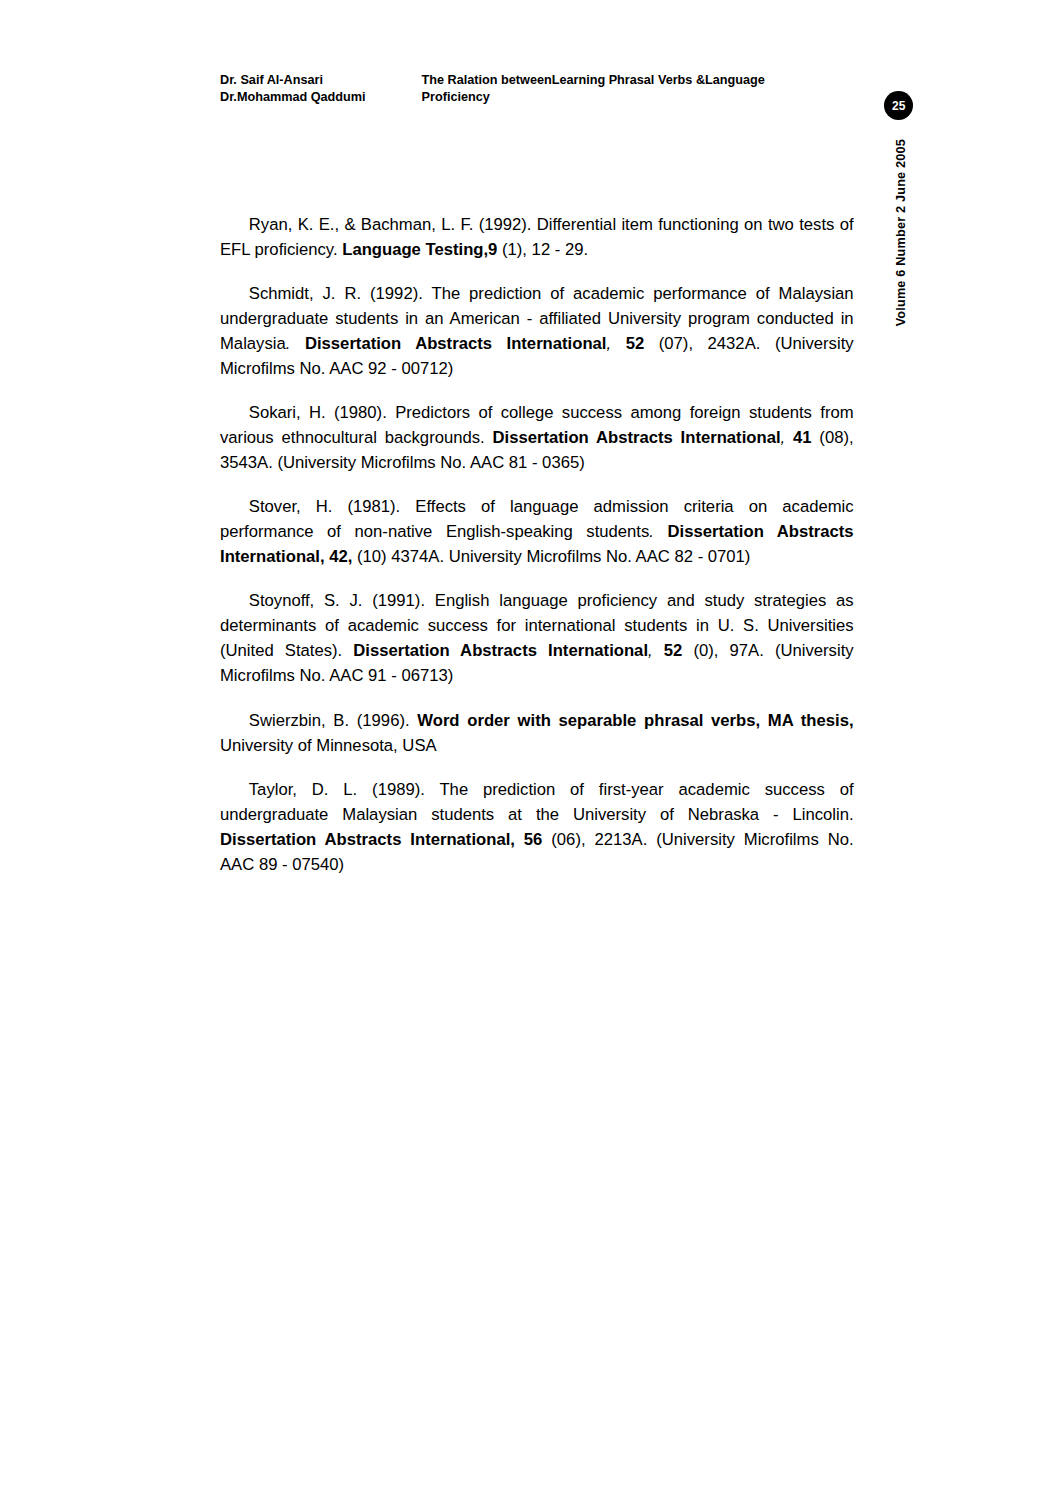25
Volume 6 Number 2 June 2005
Dr. Saif Al-Ansari
Dr.Mohammad Qaddumi
The Ralation betweenLearning Phrasal Verbs &Language
Proficiency
Ryan, K. E., & Bachman, L. F. (1992). Differential item functioning on two tests of EFL proficiency. Language Testing,9 (1), 12 - 29.
Schmidt, J. R. (1992). The prediction of academic performance of Malaysian undergraduate students in an American - affiliated University program conducted in Malaysia. Dissertation Abstracts International, 52 (07), 2432A. (University Microfilms No. AAC 92 - 00712)
Sokari, H. (1980). Predictors of college success among foreign students from various ethnocultural backgrounds. Dissertation Abstracts International, 41 (08), 3543A. (University Microfilms No. AAC 81 - 0365)
Stover, H. (1981). Effects of language admission criteria on academic performance of non-native English-speaking students. Dissertation Abstracts International, 42, (10) 4374A. University Microfilms No. AAC 82 - 0701)
Stoynoff, S. J. (1991). English language proficiency and study strategies as determinants of academic success for international students in U. S. Universities (United States). Dissertation Abstracts International, 52 (0), 97A. (University Microfilms No. AAC 91 - 06713)
Swierzbin, B. (1996). Word order with separable phrasal verbs, MA thesis, University of Minnesota, USA
Taylor, D. L. (1989). The prediction of first-year academic success of undergraduate Malaysian students at the University of Nebraska - Lincolin. Dissertation Abstracts International, 56 (06), 2213A. (University Microfilms No. AAC 89 - 07540)